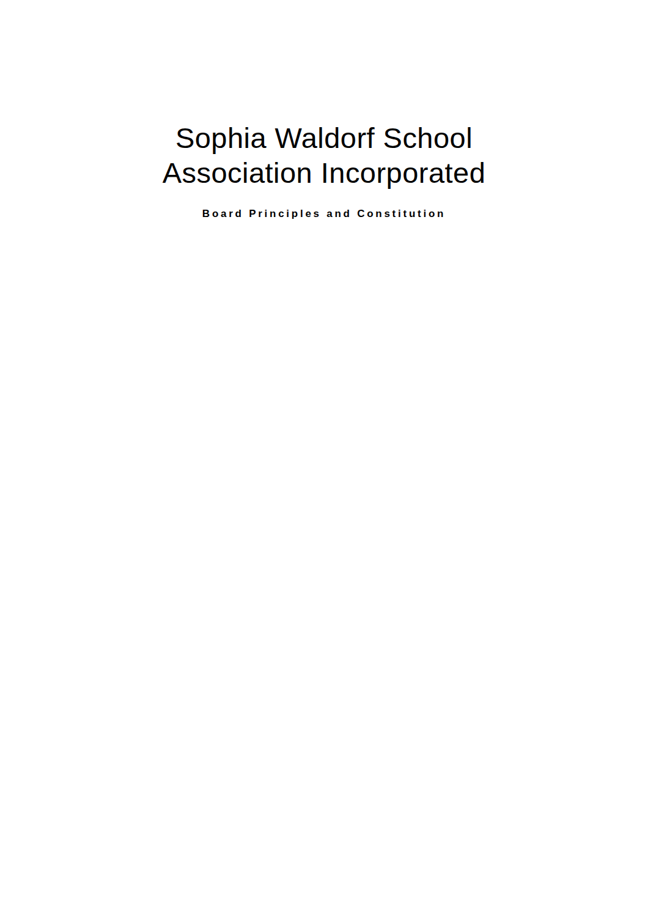Sophia Waldorf School
Association Incorporated
Board Principles and Constitution